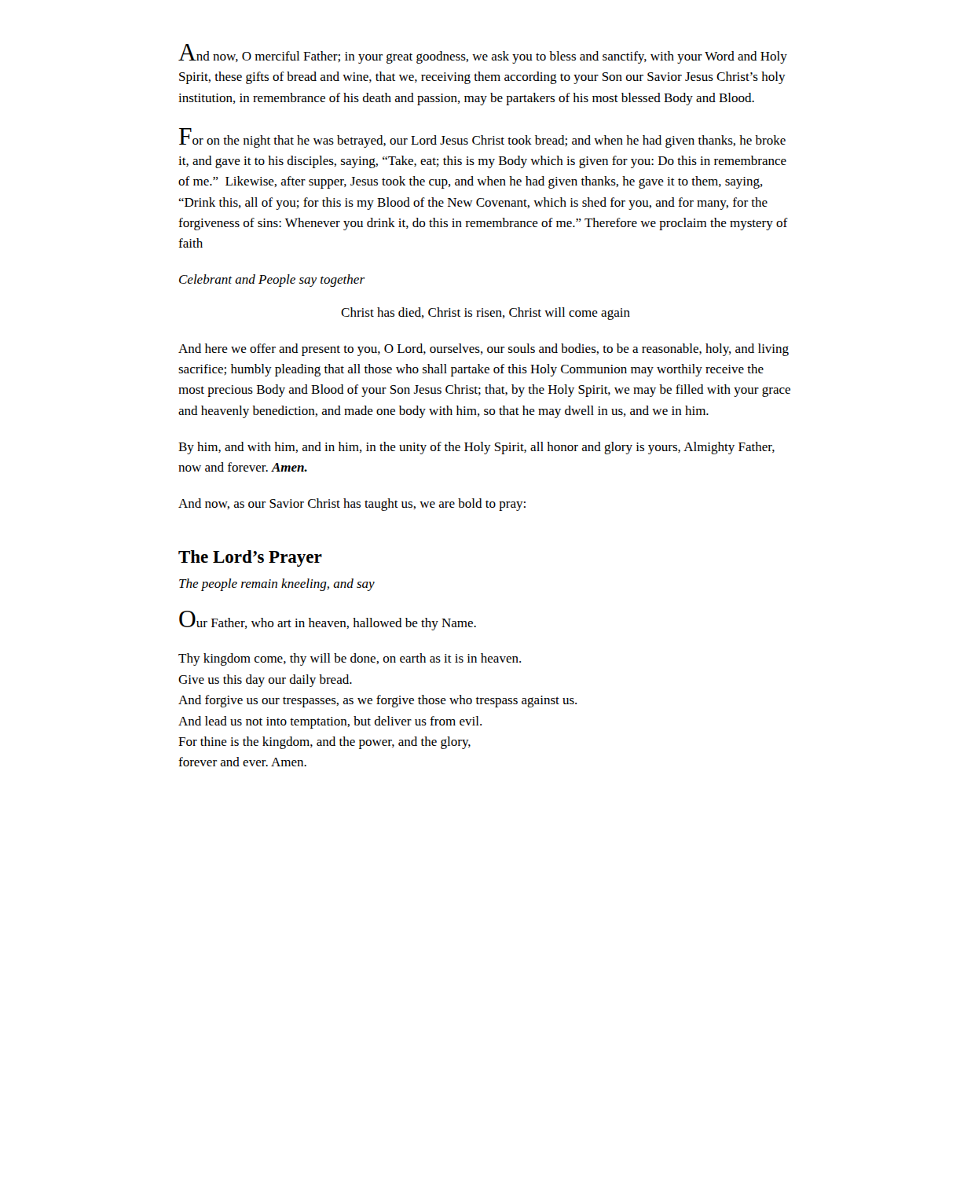And now, O merciful Father; in your great goodness, we ask you to bless and sanctify, with your Word and Holy Spirit, these gifts of bread and wine, that we, receiving them according to your Son our Savior Jesus Christ’s holy institution, in remembrance of his death and passion, may be partakers of his most blessed Body and Blood.
For on the night that he was betrayed, our Lord Jesus Christ took bread; and when he had given thanks, he broke it, and gave it to his disciples, saying, “Take, eat; this is my Body which is given for you: Do this in remembrance of me.” Likewise, after supper, Jesus took the cup, and when he had given thanks, he gave it to them, saying, “Drink this, all of you; for this is my Blood of the New Covenant, which is shed for you, and for many, for the forgiveness of sins: Whenever you drink it, do this in remembrance of me.” Therefore we proclaim the mystery of faith
Celebrant and People say together
Christ has died, Christ is risen, Christ will come again
And here we offer and present to you, O Lord, ourselves, our souls and bodies, to be a reasonable, holy, and living sacrifice; humbly pleading that all those who shall partake of this Holy Communion may worthily receive the most precious Body and Blood of your Son Jesus Christ; that, by the Holy Spirit, we may be filled with your grace and heavenly benediction, and made one body with him, so that he may dwell in us, and we in him.
By him, and with him, and in him, in the unity of the Holy Spirit, all honor and glory is yours, Almighty Father, now and forever. Amen.
And now, as our Savior Christ has taught us, we are bold to pray:
The Lord’s Prayer
The people remain kneeling, and say
Our Father, who art in heaven, hallowed be thy Name.
Thy kingdom come, thy will be done, on earth as it is in heaven.
Give us this day our daily bread.
And forgive us our trespasses, as we forgive those who trespass against us.
And lead us not into temptation, but deliver us from evil.
For thine is the kingdom, and the power, and the glory,
forever and ever. Amen.